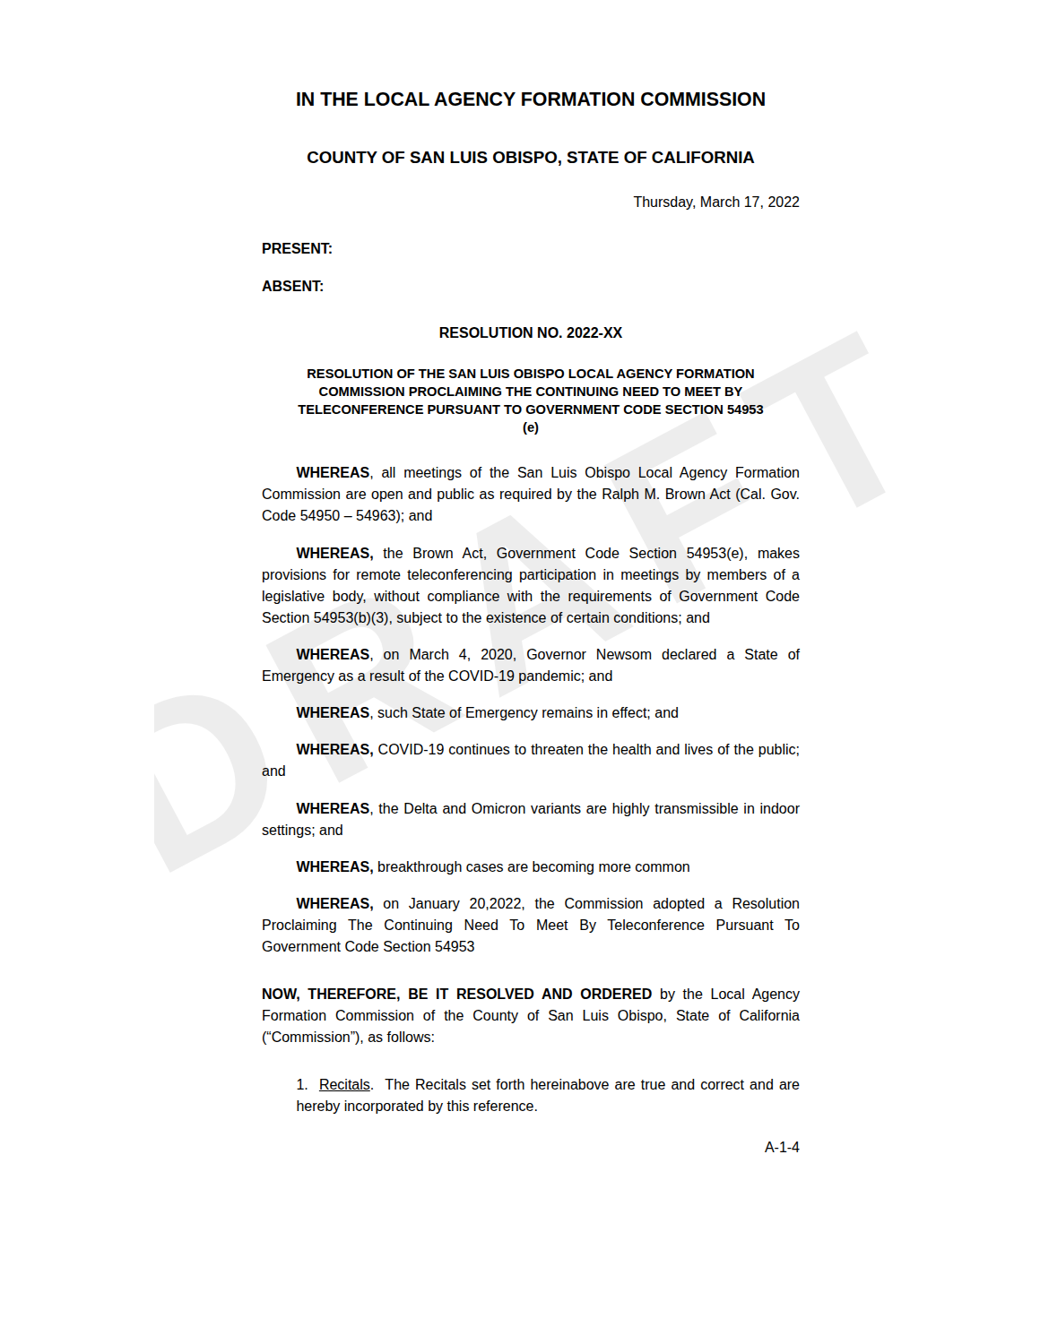DRAFT
IN THE LOCAL AGENCY FORMATION COMMISSION
COUNTY OF SAN LUIS OBISPO, STATE OF CALIFORNIA
Thursday, March 17, 2022
PRESENT:
ABSENT:
RESOLUTION NO. 2022-XX
RESOLUTION OF THE SAN LUIS OBISPO LOCAL AGENCY FORMATION COMMISSION PROCLAIMING THE CONTINUING NEED TO MEET BY TELECONFERENCE PURSUANT TO GOVERNMENT CODE SECTION 54953 (e)
WHEREAS, all meetings of the San Luis Obispo Local Agency Formation Commission are open and public as required by the Ralph M. Brown Act (Cal. Gov. Code 54950 – 54963); and
WHEREAS, the Brown Act, Government Code Section 54953(e), makes provisions for remote teleconferencing participation in meetings by members of a legislative body, without compliance with the requirements of Government Code Section 54953(b)(3), subject to the existence of certain conditions; and
WHEREAS, on March 4, 2020, Governor Newsom declared a State of Emergency as a result of the COVID-19 pandemic; and
WHEREAS, such State of Emergency remains in effect; and
WHEREAS, COVID-19 continues to threaten the health and lives of the public; and
WHEREAS, the Delta and Omicron variants are highly transmissible in indoor settings; and
WHEREAS, breakthrough cases are becoming more common
WHEREAS, on January 20,2022, the Commission adopted a Resolution Proclaiming The Continuing Need To Meet By Teleconference Pursuant To Government Code Section 54953
NOW, THEREFORE, BE IT RESOLVED AND ORDERED by the Local Agency Formation Commission of the County of San Luis Obispo, State of California (“Commission”), as follows:
1. Recitals. The Recitals set forth hereinabove are true and correct and are hereby incorporated by this reference.
A-1-4